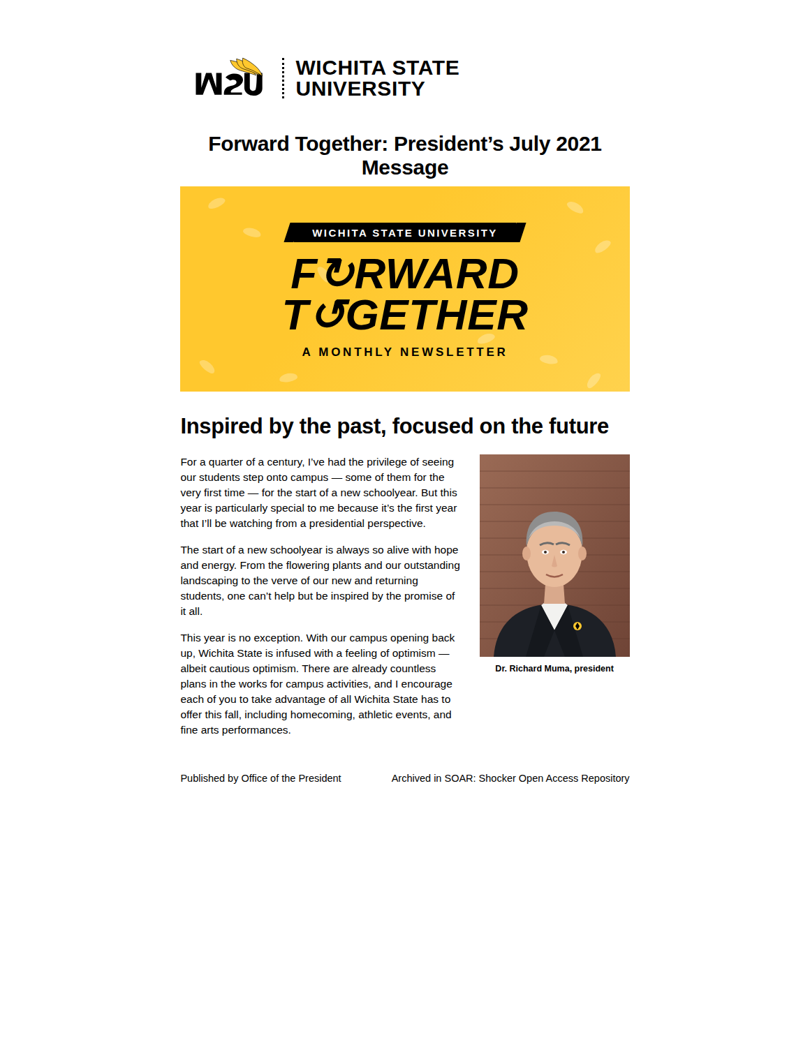Wichita State
University
Forward Together: President’s July 2021 Message
Wichita State University
F↻rward T↺gether
A Monthly Newsletter
Inspired by the past, focused on the future
For a quarter of a century, I’ve had the privilege of seeing our students step onto campus — some of them for the very first time — for the start of a new schoolyear. But this year is particularly special to me because it’s the first year that I’ll be watching from a presidential perspective.
The start of a new schoolyear is always so alive with hope and energy. From the flowering plants and our outstanding landscaping to the verve of our new and returning students, one can’t help but be inspired by the promise of it all.
This year is no exception. With our campus opening back up, Wichita State is infused with a feeling of optimism — albeit cautious optimism. There are already countless plans in the works for campus activities, and I encourage each of you to take advantage of all Wichita State has to offer this fall, including homecoming, athletic events, and fine arts performances.
Dr. Richard Muma, president
Published by Office of the President
Archived in SOAR: Shocker Open Access Repository